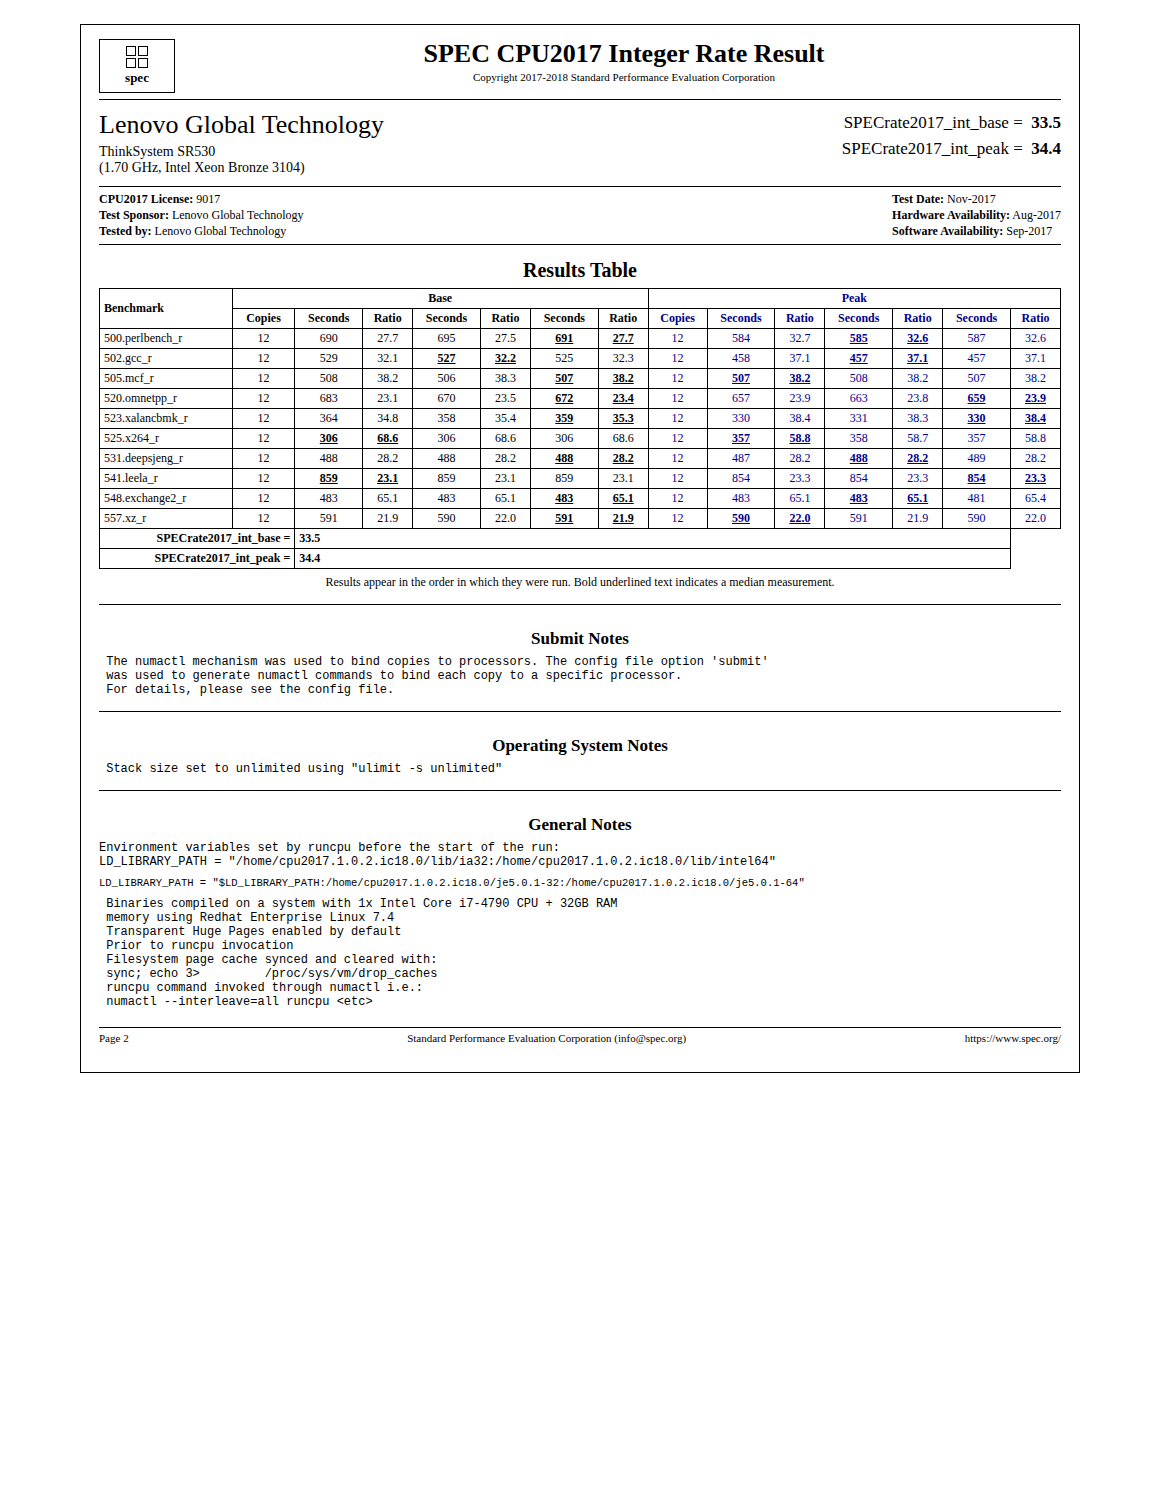spec
SPEC CPU2017 Integer Rate Result
Copyright 2017-2018 Standard Performance Evaluation Corporation
Lenovo Global Technology
ThinkSystem SR530
(1.70 GHz, Intel Xeon Bronze 3104)
SPECrate2017_int_base = 33.5
SPECrate2017_int_peak = 34.4
CPU2017 License: 9017
Test Sponsor: Lenovo Global Technology
Tested by: Lenovo Global Technology
Test Date: Nov-2017
Hardware Availability: Aug-2017
Software Availability: Sep-2017
Results Table
| Benchmark | Base | Peak |
| --- | --- | --- |
| Copies | Seconds | Ratio | Seconds | Ratio | Seconds | Ratio | Copies | Seconds | Ratio | Seconds | Ratio | Seconds | Ratio |
| 500.perlbench_r | 12 | 690 | 27.7 | 695 | 27.5 | 691 | 27.7 | 12 | 584 | 32.7 | 585 | 32.6 | 587 | 32.6 |
| 502.gcc_r | 12 | 529 | 32.1 | 527 | 32.2 | 525 | 32.3 | 12 | 458 | 37.1 | 457 | 37.1 | 457 | 37.1 |
| 505.mcf_r | 12 | 508 | 38.2 | 506 | 38.3 | 507 | 38.2 | 12 | 507 | 38.2 | 508 | 38.2 | 507 | 38.2 |
| 520.omnetpp_r | 12 | 683 | 23.1 | 670 | 23.5 | 672 | 23.4 | 12 | 657 | 23.9 | 663 | 23.8 | 659 | 23.9 |
| 523.xalancbmk_r | 12 | 364 | 34.8 | 358 | 35.4 | 359 | 35.3 | 12 | 330 | 38.4 | 331 | 38.3 | 330 | 38.4 |
| 525.x264_r | 12 | 306 | 68.6 | 306 | 68.6 | 306 | 68.6 | 12 | 357 | 58.8 | 358 | 58.7 | 357 | 58.8 |
| 531.deepsjeng_r | 12 | 488 | 28.2 | 488 | 28.2 | 488 | 28.2 | 12 | 487 | 28.2 | 488 | 28.2 | 489 | 28.2 |
| 541.leela_r | 12 | 859 | 23.1 | 859 | 23.1 | 859 | 23.1 | 12 | 854 | 23.3 | 854 | 23.3 | 854 | 23.3 |
| 548.exchange2_r | 12 | 483 | 65.1 | 483 | 65.1 | 483 | 65.1 | 12 | 483 | 65.1 | 483 | 65.1 | 481 | 65.4 |
| 557.xz_r | 12 | 591 | 21.9 | 590 | 22.0 | 591 | 21.9 | 12 | 590 | 22.0 | 591 | 21.9 | 590 | 22.0 |
| SPECrate2017_int_base = | 33.5 |
| SPECrate2017_int_peak = | 34.4 |
Results appear in the order in which they were run. Bold underlined text indicates a median measurement.
Submit Notes
 The numactl mechanism was used to bind copies to processors. The config file option 'submit'
 was used to generate numactl commands to bind each copy to a specific processor.
 For details, please see the config file.
Operating System Notes
 Stack size set to unlimited using "ulimit -s unlimited"
General Notes
Environment variables set by runcpu before the start of the run:
LD_LIBRARY_PATH = "/home/cpu2017.1.0.2.ic18.0/lib/ia32:/home/cpu2017.1.0.2.ic18.0/lib/intel64"
LD_LIBRARY_PATH = "$LD_LIBRARY_PATH:/home/cpu2017.1.0.2.ic18.0/je5.0.1-32:/home/cpu2017.1.0.2.ic18.0/je5.0.1-64"
 Binaries compiled on a system with 1x Intel Core i7-4790 CPU + 32GB RAM
 memory using Redhat Enterprise Linux 7.4
 Transparent Huge Pages enabled by default
 Prior to runcpu invocation
 Filesystem page cache synced and cleared with:
 sync; echo 3>         /proc/sys/vm/drop_caches
 runcpu command invoked through numactl i.e.:
 numactl --interleave=all runcpu <etc>
Page 2
Standard Performance Evaluation Corporation (info@spec.org)
https://www.spec.org/